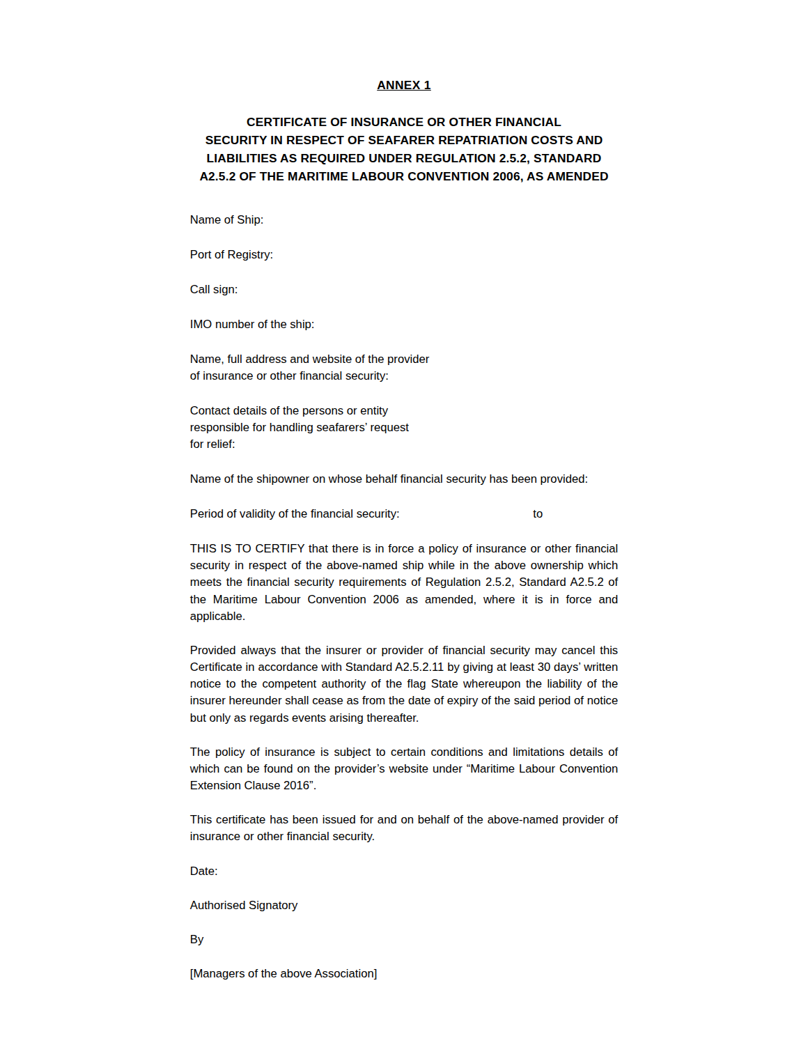ANNEX 1
CERTIFICATE OF INSURANCE OR OTHER FINANCIAL
SECURITY IN RESPECT OF SEAFARER REPATRIATION COSTS AND LIABILITIES AS REQUIRED UNDER REGULATION 2.5.2, STANDARD A2.5.2 OF THE MARITIME LABOUR CONVENTION 2006, AS AMENDED
Name of Ship:
Port of Registry:
Call sign:
IMO number of the ship:
Name, full address and website of the provider
of insurance or other financial security:
Contact details of the persons or entity
responsible for handling seafarers’ request
for relief:
Name of the shipowner on whose behalf financial security has been provided:
Period of validity of the financial security:to
THIS IS TO CERTIFY that there is in force a policy of insurance or other financial security in respect of the above-named ship while in the above ownership which meets the financial security requirements of Regulation 2.5.2, Standard A2.5.2 of the Maritime Labour Convention 2006 as amended, where it is in force and applicable.
Provided always that the insurer or provider of financial security may cancel this Certificate in accordance with Standard A2.5.2.11 by giving at least 30 days’ written notice to the competent authority of the flag State whereupon the liability of the insurer hereunder shall cease as from the date of expiry of the said period of notice but only as regards events arising thereafter.
The policy of insurance is subject to certain conditions and limitations details of which can be found on the provider’s website under “Maritime Labour Convention Extension Clause 2016”.
This certificate has been issued for and on behalf of the above-named provider of insurance or other financial security.
Date:
Authorised Signatory
By
[Managers of the above Association]